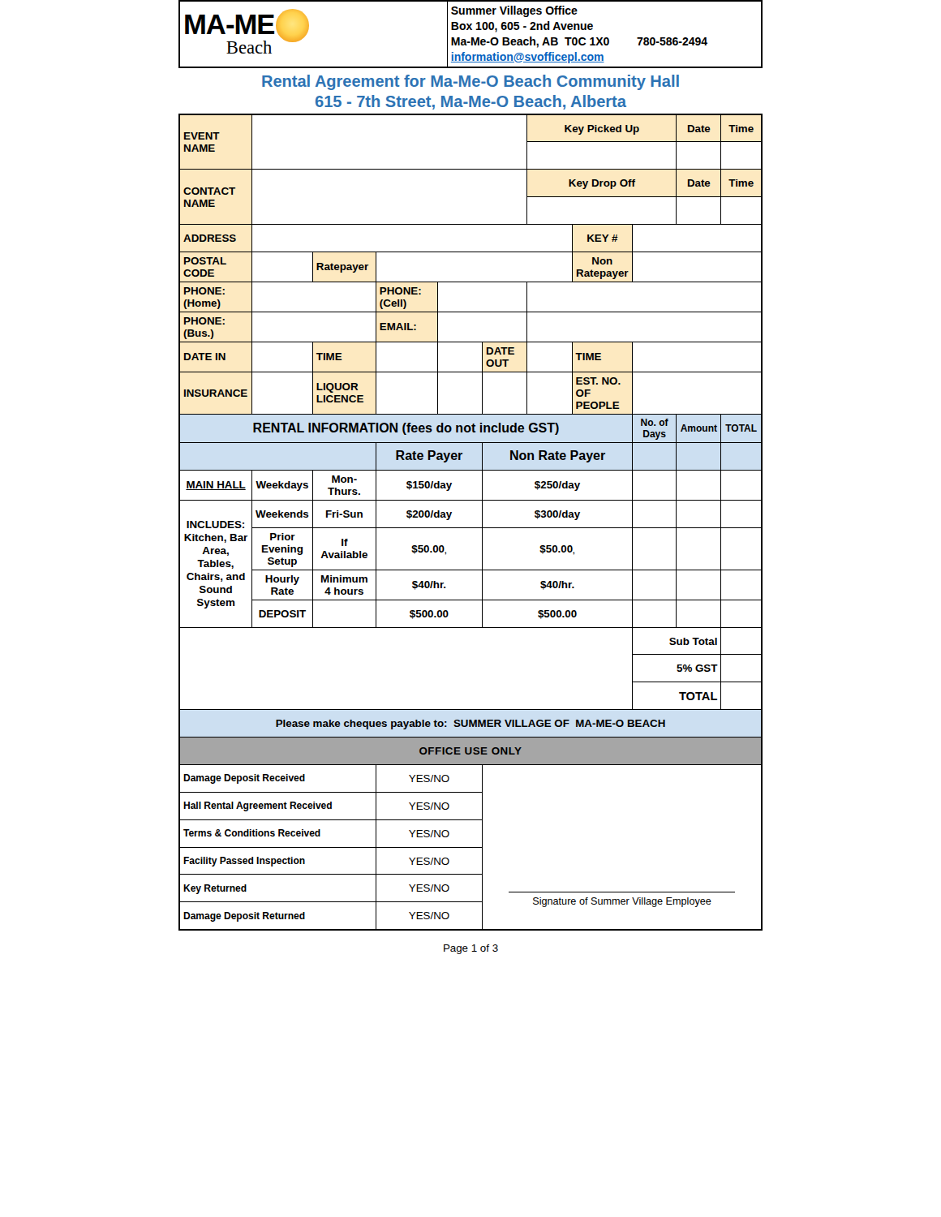| MA-ME Beach | Summer Villages Office Box 100, 605 - 2nd Avenue Ma-Me-O Beach, AB T0C 1X0 780-586-2494 information@svofficepl.com |
Rental Agreement for Ma-Me-O Beach Community Hall 615 - 7th Street, Ma-Me-O Beach, Alberta
| EVENT NAME | | Key Picked Up | Date | Time |
| CONTACT NAME | | Key Drop Off | Date | Time |
| ADDRESS | | KEY # | |
| POSTAL CODE | | Ratepayer | | Non Ratepayer | |
| PHONE: (Home) | | PHONE: (Cell) | | |
| PHONE: (Bus.) | | EMAIL: | | |
| DATE IN | | TIME | | | DATE OUT | | TIME | |
| INSURANCE | | LIQUOR LICENCE | | | | | EST. NO. OF PEOPLE | |
| RENTAL INFORMATION (fees do not include GST) | No. of Days | Amount | TOTAL |
| | Rate Payer | Non Rate Payer | | | |
| MAIN HALL | Weekdays | Mon-Thurs. | $150/day | $250/day | | | |
| INCLUDES: Kitchen, Bar Area, Tables, Chairs, and Sound System | Weekends | Fri-Sun | $200/day | $300/day | | | |
| Prior Evening Setup | If Available | $50.00 , | $50.00 , | | | |
| Hourly Rate | Minimum 4 hours | $40/hr. | $40/hr. | | | |
| DEPOSIT | | $500.00 | $500.00 | | | |
| | Sub Total | |
| 5% GST | |
| TOTAL | |
| Please make cheques payable to: SUMMER VILLAGE OF MA-ME-O BEACH |
| OFFICE USE ONLY |
| Damage Deposit Received | YES/NO | Signature of Summer Village Employee |
| Hall Rental Agreement Received | YES/NO |
| Terms & Conditions Received | YES/NO |
| Facility Passed Inspection | YES/NO |
| Key Returned | YES/NO |
| Damage Deposit Returned | YES/NO |
Page 1 of 3